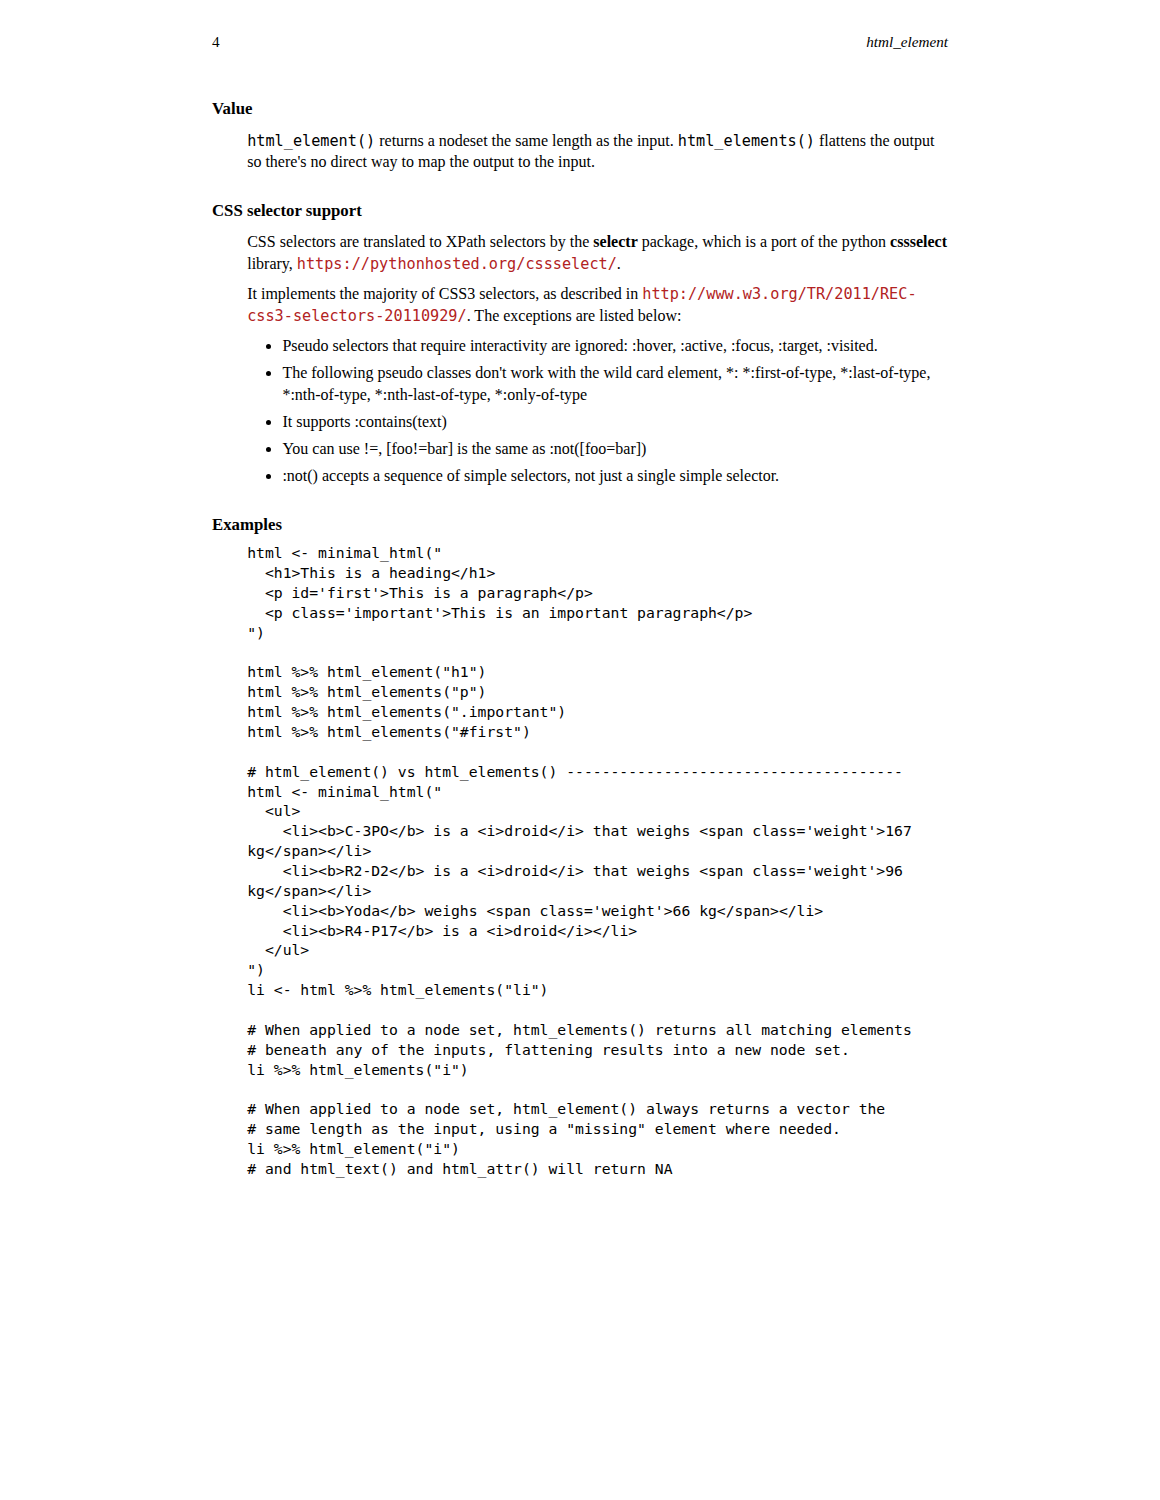4 html_element
Value
html_element() returns a nodeset the same length as the input. html_elements() flattens the output so there's no direct way to map the output to the input.
CSS selector support
CSS selectors are translated to XPath selectors by the selectr package, which is a port of the python cssselect library, https://pythonhosted.org/cssselect/.
It implements the majority of CSS3 selectors, as described in http://www.w3.org/TR/2011/REC-css3-selectors-20110929/. The exceptions are listed below:
Pseudo selectors that require interactivity are ignored: :hover, :active, :focus, :target, :visited.
The following pseudo classes don't work with the wild card element, *: *:first-of-type, *:last-of-type, *:nth-of-type, *:nth-last-of-type, *:only-of-type
It supports :contains(text)
You can use !=, [foo!=bar] is the same as :not([foo=bar])
:not() accepts a sequence of simple selectors, not just a single simple selector.
Examples
html <- minimal_html("
  <h1>This is a heading</h1>
  <p id='first'>This is a paragraph</p>
  <p class='important'>This is an important paragraph</p>
")

html %>% html_element("h1")
html %>% html_elements("p")
html %>% html_elements(".important")
html %>% html_elements("#first")

# html_element() vs html_elements() --------------------------------------
html <- minimal_html("
  <ul>
    <li><b>C-3PO</b> is a <i>droid</i> that weighs <span class='weight'>167 kg</span></li>
    <li><b>R2-D2</b> is a <i>droid</i> that weighs <span class='weight'>96 kg</span></li>
    <li><b>Yoda</b> weighs <span class='weight'>66 kg</span></li>
    <li><b>R4-P17</b> is a <i>droid</i></li>
  </ul>
")
li <- html %>% html_elements("li")

# When applied to a node set, html_elements() returns all matching elements
# beneath any of the inputs, flattening results into a new node set.
li %>% html_elements("i")

# When applied to a node set, html_element() always returns a vector the
# same length as the input, using a "missing" element where needed.
li %>% html_element("i")
# and html_text() and html_attr() will return NA